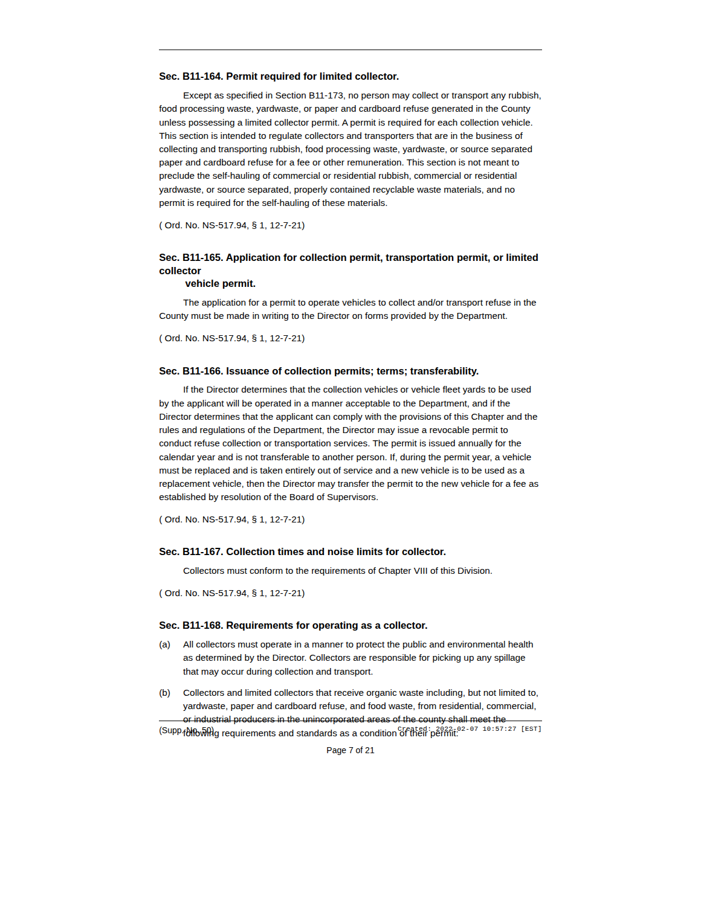Sec. B11-164. Permit required for limited collector.
Except as specified in Section B11-173, no person may collect or transport any rubbish, food processing waste, yardwaste, or paper and cardboard refuse generated in the County unless possessing a limited collector permit. A permit is required for each collection vehicle. This section is intended to regulate collectors and transporters that are in the business of collecting and transporting rubbish, food processing waste, yardwaste, or source separated paper and cardboard refuse for a fee or other remuneration. This section is not meant to preclude the self-hauling of commercial or residential rubbish, commercial or residential yardwaste, or source separated, properly contained recyclable waste materials, and no permit is required for the self-hauling of these materials.
( Ord. No. NS-517.94, § 1, 12-7-21)
Sec. B11-165. Application for collection permit, transportation permit, or limited collectorvehicle permit.
The application for a permit to operate vehicles to collect and/or transport refuse in the County must be made in writing to the Director on forms provided by the Department.
( Ord. No. NS-517.94, § 1, 12-7-21)
Sec. B11-166. Issuance of collection permits; terms; transferability.
If the Director determines that the collection vehicles or vehicle fleet yards to be used by the applicant will be operated in a manner acceptable to the Department, and if the Director determines that the applicant can comply with the provisions of this Chapter and the rules and regulations of the Department, the Director may issue a revocable permit to conduct refuse collection or transportation services. The permit is issued annually for the calendar year and is not transferable to another person. If, during the permit year, a vehicle must be replaced and is taken entirely out of service and a new vehicle is to be used as a replacement vehicle, then the Director may transfer the permit to the new vehicle for a fee as established by resolution of the Board of Supervisors.
( Ord. No. NS-517.94, § 1, 12-7-21)
Sec. B11-167. Collection times and noise limits for collector.
Collectors must conform to the requirements of Chapter VIII of this Division.
( Ord. No. NS-517.94, § 1, 12-7-21)
Sec. B11-168. Requirements for operating as a collector.
(a)
All collectors must operate in a manner to protect the public and environmental health as determined by the Director. Collectors are responsible for picking up any spillage that may occur during collection and transport.
(b)
Collectors and limited collectors that receive organic waste including, but not limited to, yardwaste, paper and cardboard refuse, and food waste, from residential, commercial, or industrial producers in the unincorporated areas of the county shall meet the following requirements and standards as a condition of their permit:
(Supp. No. 50)
Created: 2022-02-07 10:57:27 [EST]
Page 7 of 21